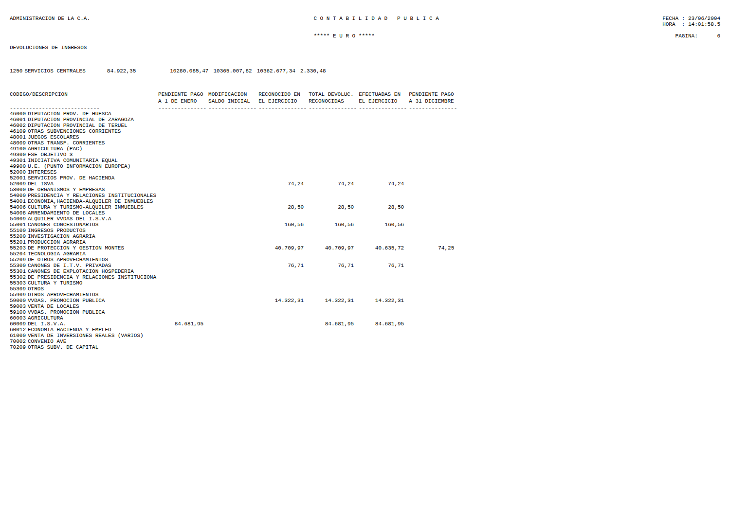ADMINISTRACION DE LA C.A. C O N T A B I L I D A D P U B L I C A FECHA : 23/06/2004 HORA : 14:01:58.5
***** E U R O ***** PAGINA: 6
DEVOLUCIONES DE INGRESOS
| 1250 | SERVICIOS CENTRALES | 84.922,35 | 10280.085,47 | 10365.007,82 | 10362.677,34 | 2.330,48 |
| CODIGO/DESCRIPCION | PENDIENTE PAGO | MODIFICACION | RECONOCIDO EN | TOTAL DEVOLUC. | EFECTUADAS EN | PENDIENTE PAGO |
| | A 1 DE ENERO | SALDO INICIAL | EL EJERCICIO | RECONOCIDAS | EL EJERCICIO | A 31 DICIEMBRE |
| ---------------------------- | --------------- | --------------- | --------------- | --------------- | --------------- | --------------- |
| 46000 | DIPUTACION PROV. DE HUESCA | | | | | | |
| 46001 | DIPUTACION PROVINCIAL DE ZARAGOZA | | | | | | |
| 46002 | DIPUTACION PROVINCIAL DE TERUEL | | | | | | |
| 46109 | OTRAS SUBVENCIONES CORRIENTES | | | | | | |
| 48001 | JUEGOS ESCOLARES | | | | | | |
| 48009 | OTRAS TRANSF. CORRIENTES | | | | | | |
| 49100 | AGRICULTURA (PAC) | | | | | | |
| 49300 | FSE OBJETIVO 3 | | | | | | |
| 49301 | INICIATIVA COMUNITARIA EQUAL | | | | | | |
| 49900 | U.E. (PUNTO INFORMACION EUROPEA) | | | | | | |
| 52000 | INTERESES | | | | | | |
| 52001 | SERVICIOS PROV. DE HACIENDA | | | | | | |
| 52009 | DEL ISVA | | | 74,24 | 74,24 | 74,24 | |
| 53000 | DE ORGANISMOS Y EMPRESAS | | | | | | |
| 54000 | PRESIDENCIA Y RELACIONES INSTITUCIONALES | | | | | | |
| 54001 | ECONOMIA,HACIENDA-ALQUILER DE INMUEBLES | | | | | | |
| 54006 | CULTURA Y TURISMO-ALQUILER INMUEBLES | | | 28,50 | 28,50 | 28,50 | |
| 54008 | ARRENDAMIENTO DE LOCALES | | | | | | |
| 54009 | ALQUILER VVDAS DEL I.S.V.A | | | | | | |
| 55001 | CANONES CONCESIONARIOS | | | 160,56 | 160,56 | 160,56 | |
| 55100 | INGRESOS PRODUCTOS | | | | | | |
| 55200 | INVESTIGACION AGRARIA | | | | | | |
| 55201 | PRODUCCION AGRARIA | | | | | | |
| 55203 | DE PROTECCION Y GESTION MONTES | | | 40.709,97 | 40.709,97 | 40.635,72 | 74,25 |
| 55204 | TECNOLOGIA AGRARIA | | | | | | |
| 55209 | DE OTROS APROVECHAMIENTOS | | | | | | |
| 55300 | CANONES DE I.T.V. PRIVADAS | | | 76,71 | 76,71 | 76,71 | |
| 55301 | CANONES DE EXPLOTACION HOSPEDERIA | | | | | | |
| 55302 | DE PRESIDENCIA Y RELACIONES INSTITUCIONA | | | | | | |
| 55303 | CULTURA Y TURISMO | | | | | | |
| 55309 | OTROS | | | | | | |
| 55909 | OTROS APROVECHAMIENTOS | | | | | | |
| 59000 | VVDAS. PROMOCION PUBLICA | | | 14.322,31 | 14.322,31 | 14.322,31 | |
| 59003 | VENTA DE LOCALES | | | | | | |
| 59100 | VVDAS. PROMOCION PUBLICA | | | | | | |
| 60003 | AGRICULTURA | | | | | | |
| 60009 | DEL I.S.V.A. | 84.681,95 | | | 84.681,95 | 84.681,95 | |
| 60012 | ECONOMIA HACIENDA Y EMPLEO | | | | | | |
| 61000 | VENTA DE INVERSIONES REALES (VARIOS) | | | | | | |
| 70002 | CONVENIO AVE | | | | | | |
| 70209 | OTRAS SUBV. DE CAPITAL | | | | | | |